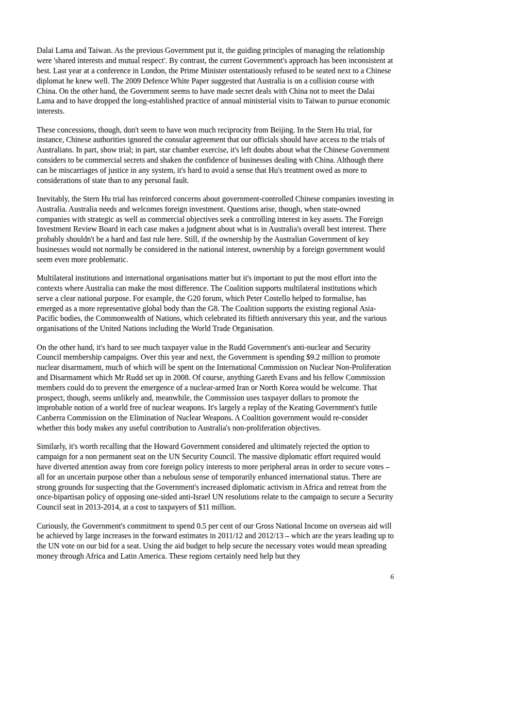Dalai Lama and Taiwan. As the previous Government put it, the guiding principles of managing the relationship were 'shared interests and mutual respect'. By contrast, the current Government's approach has been inconsistent at best. Last year at a conference in London, the Prime Minister ostentatiously refused to be seated next to a Chinese diplomat he knew well. The 2009 Defence White Paper suggested that Australia is on a collision course with China. On the other hand, the Government seems to have made secret deals with China not to meet the Dalai Lama and to have dropped the long-established practice of annual ministerial visits to Taiwan to pursue economic interests.
These concessions, though, don't seem to have won much reciprocity from Beijing. In the Stern Hu trial, for instance, Chinese authorities ignored the consular agreement that our officials should have access to the trials of Australians. In part, show trial; in part, star chamber exercise, it's left doubts about what the Chinese Government considers to be commercial secrets and shaken the confidence of businesses dealing with China. Although there can be miscarriages of justice in any system, it's hard to avoid a sense that Hu's treatment owed as more to considerations of state than to any personal fault.
Inevitably, the Stern Hu trial has reinforced concerns about government-controlled Chinese companies investing in Australia. Australia needs and welcomes foreign investment. Questions arise, though, when state-owned companies with strategic as well as commercial objectives seek a controlling interest in key assets. The Foreign Investment Review Board in each case makes a judgment about what is in Australia's overall best interest. There probably shouldn't be a hard and fast rule here. Still, if the ownership by the Australian Government of key businesses would not normally be considered in the national interest, ownership by a foreign government would seem even more problematic.
Multilateral institutions and international organisations matter but it's important to put the most effort into the contexts where Australia can make the most difference. The Coalition supports multilateral institutions which serve a clear national purpose. For example, the G20 forum, which Peter Costello helped to formalise, has emerged as a more representative global body than the G8. The Coalition supports the existing regional Asia-Pacific bodies, the Commonwealth of Nations, which celebrated its fiftieth anniversary this year, and the various organisations of the United Nations including the World Trade Organisation.
On the other hand, it's hard to see much taxpayer value in the Rudd Government's anti-nuclear and Security Council membership campaigns. Over this year and next, the Government is spending $9.2 million to promote nuclear disarmament, much of which will be spent on the International Commission on Nuclear Non-Proliferation and Disarmament which Mr Rudd set up in 2008. Of course, anything Gareth Evans and his fellow Commission members could do to prevent the emergence of a nuclear-armed Iran or North Korea would be welcome. That prospect, though, seems unlikely and, meanwhile, the Commission uses taxpayer dollars to promote the improbable notion of a world free of nuclear weapons. It's largely a replay of the Keating Government's futile Canberra Commission on the Elimination of Nuclear Weapons. A Coalition government would re-consider whether this body makes any useful contribution to Australia's non-proliferation objectives.
Similarly, it's worth recalling that the Howard Government considered and ultimately rejected the option to campaign for a non permanent seat on the UN Security Council. The massive diplomatic effort required would have diverted attention away from core foreign policy interests to more peripheral areas in order to secure votes – all for an uncertain purpose other than a nebulous sense of temporarily enhanced international status. There are strong grounds for suspecting that the Government's increased diplomatic activism in Africa and retreat from the once-bipartisan policy of opposing one-sided anti-Israel UN resolutions relate to the campaign to secure a Security Council seat in 2013-2014, at a cost to taxpayers of $11 million.
Curiously, the Government's commitment to spend 0.5 per cent of our Gross National Income on overseas aid will be achieved by large increases in the forward estimates in 2011/12 and 2012/13 – which are the years leading up to the UN vote on our bid for a seat. Using the aid budget to help secure the necessary votes would mean spreading money through Africa and Latin America. These regions certainly need help but they
6